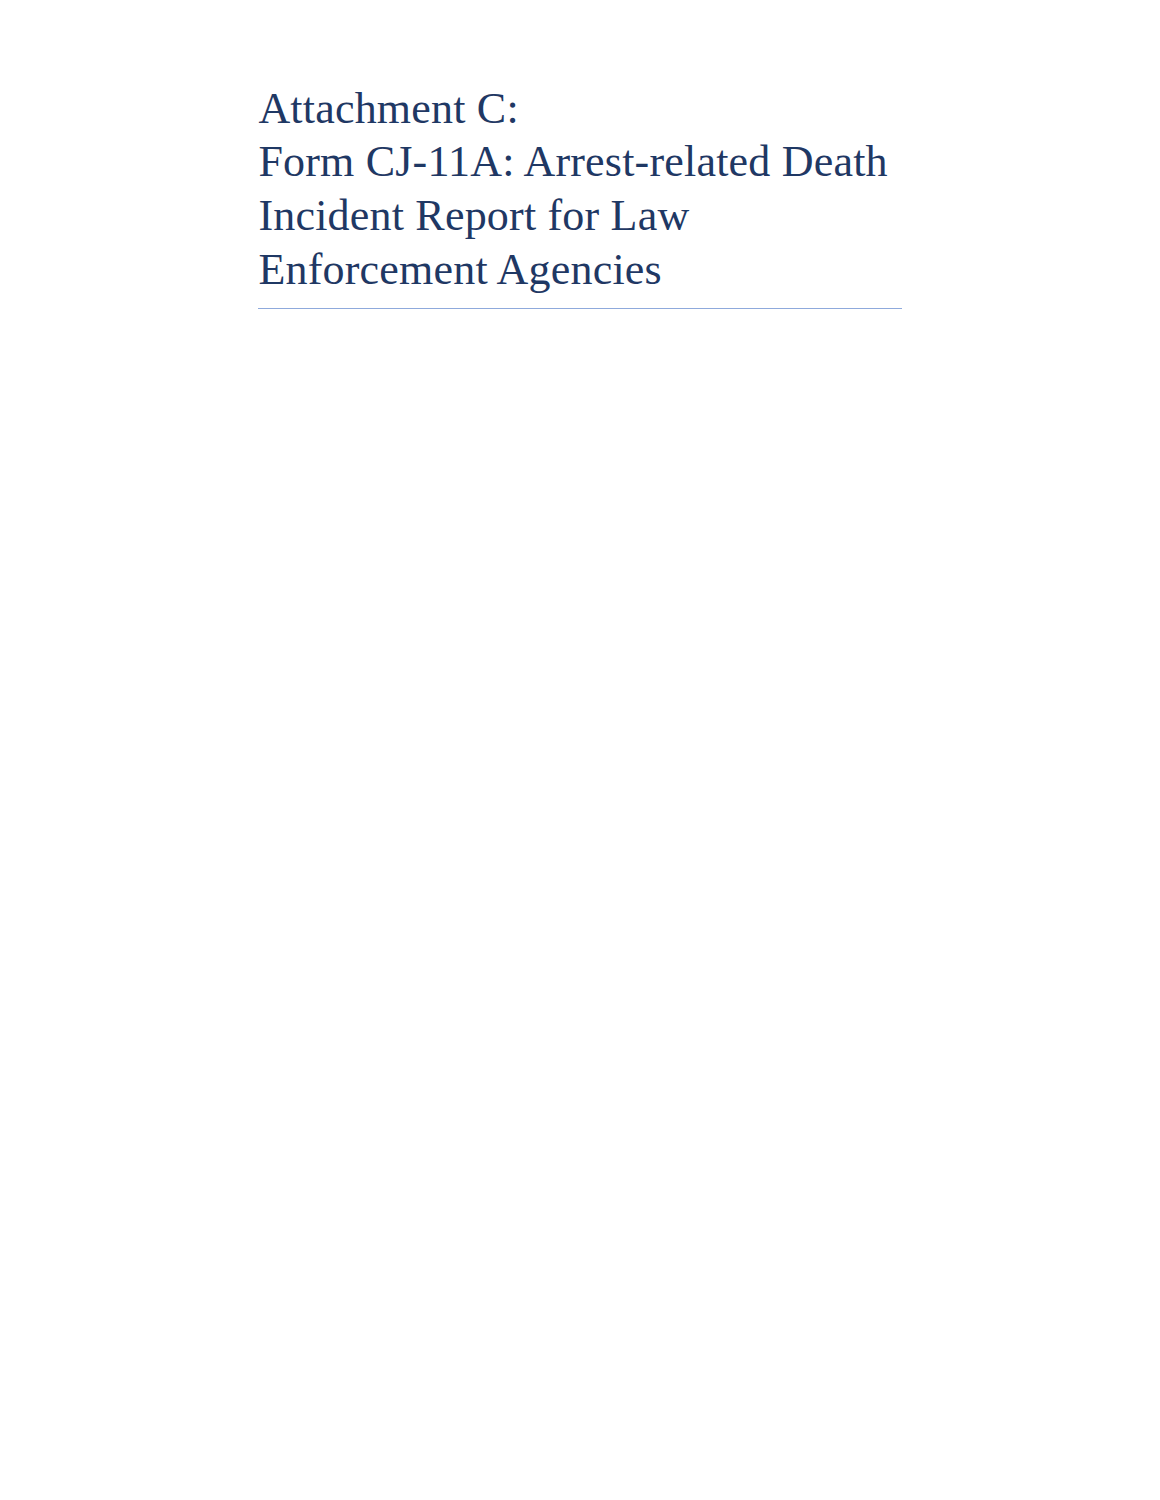Attachment C:
Form CJ-11A: Arrest-related Death Incident Report for Law Enforcement Agencies